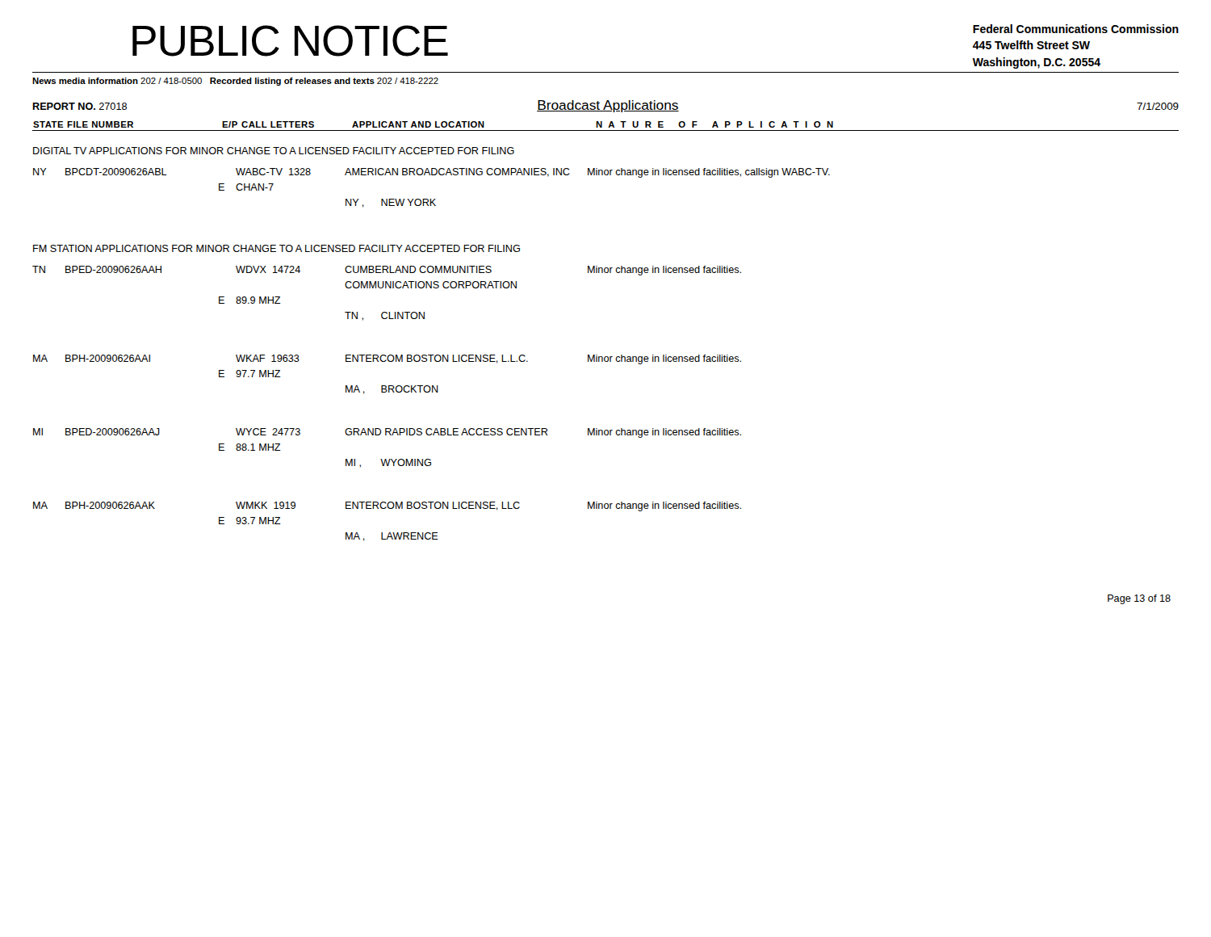PUBLIC NOTICE
Federal Communications Commission
445 Twelfth Street SW
Washington, D.C. 20554
News media information 202 / 418-0500 Recorded listing of releases and texts 202 / 418-2222
REPORT NO. 27018
Broadcast Applications
7/1/2009
| STATE | FILE NUMBER | E/P | CALL LETTERS | APPLICANT AND LOCATION | N A T U R E O F A P P L I C A T I O N |
DIGITAL TV APPLICATIONS FOR MINOR CHANGE TO A LICENSED FACILITY ACCEPTED FOR FILING
| NY | BPCDT-20090626ABL | | WABC-TV 1328 | AMERICAN BROADCASTING COMPANIES, INC | Minor change in licensed facilities, callsign WABC-TV. |
| | | E | CHAN-7 | | |
| | | | | NY , NEW YORK | |
FM STATION APPLICATIONS FOR MINOR CHANGE TO A LICENSED FACILITY ACCEPTED FOR FILING
| TN | BPED-20090626AAH | | WDVX 14724 | CUMBERLAND COMMUNITIES COMMUNICATIONS CORPORATION | Minor change in licensed facilities. |
| | | E | 89.9 MHZ | | |
| | | | | TN , CLINTON | |
| MA | BPH-20090626AAI | | WKAF 19633 | ENTERCOM BOSTON LICENSE, L.L.C. | Minor change in licensed facilities. |
| | | E | 97.7 MHZ | | |
| | | | | MA , BROCKTON | |
| MI | BPED-20090626AAJ | | WYCE 24773 | GRAND RAPIDS CABLE ACCESS CENTER | Minor change in licensed facilities. |
| | | E | 88.1 MHZ | | |
| | | | | MI , WYOMING | |
| MA | BPH-20090626AAK | | WMKK 1919 | ENTERCOM BOSTON LICENSE, LLC | Minor change in licensed facilities. |
| | | E | 93.7 MHZ | | |
| | | | | MA , LAWRENCE | |
Page 13 of 18